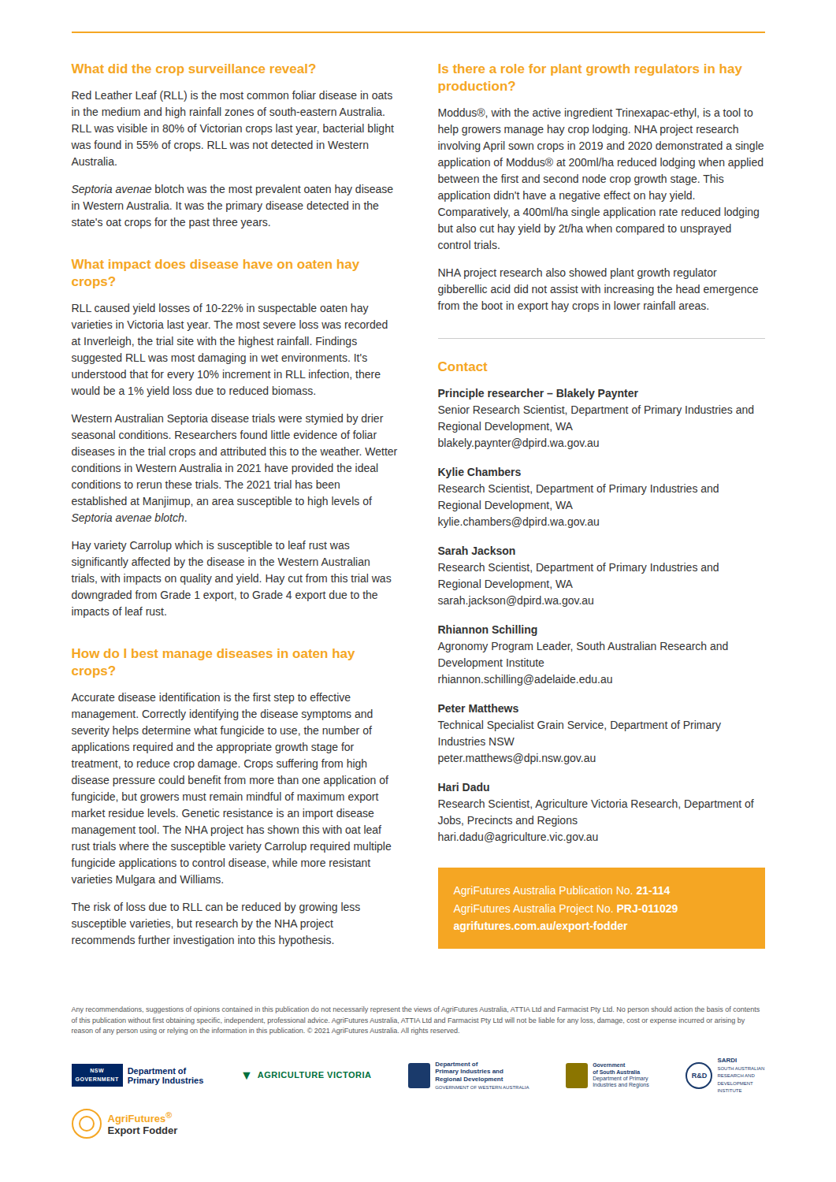What did the crop surveillance reveal?
Red Leather Leaf (RLL) is the most common foliar disease in oats in the medium and high rainfall zones of south-eastern Australia. RLL was visible in 80% of Victorian crops last year, bacterial blight was found in 55% of crops. RLL was not detected in Western Australia.
Septoria avenae blotch was the most prevalent oaten hay disease in Western Australia. It was the primary disease detected in the state's oat crops for the past three years.
What impact does disease have on oaten hay crops?
RLL caused yield losses of 10-22% in suspectable oaten hay varieties in Victoria last year. The most severe loss was recorded at Inverleigh, the trial site with the highest rainfall. Findings suggested RLL was most damaging in wet environments. It's understood that for every 10% increment in RLL infection, there would be a 1% yield loss due to reduced biomass.
Western Australian Septoria disease trials were stymied by drier seasonal conditions. Researchers found little evidence of foliar diseases in the trial crops and attributed this to the weather. Wetter conditions in Western Australia in 2021 have provided the ideal conditions to rerun these trials. The 2021 trial has been established at Manjimup, an area susceptible to high levels of Septoria avenae blotch.
Hay variety Carrolup which is susceptible to leaf rust was significantly affected by the disease in the Western Australian trials, with impacts on quality and yield. Hay cut from this trial was downgraded from Grade 1 export, to Grade 4 export due to the impacts of leaf rust.
How do I best manage diseases in oaten hay crops?
Accurate disease identification is the first step to effective management. Correctly identifying the disease symptoms and severity helps determine what fungicide to use, the number of applications required and the appropriate growth stage for treatment, to reduce crop damage. Crops suffering from high disease pressure could benefit from more than one application of fungicide, but growers must remain mindful of maximum export market residue levels. Genetic resistance is an import disease management tool. The NHA project has shown this with oat leaf rust trials where the susceptible variety Carrolup required multiple fungicide applications to control disease, while more resistant varieties Mulgara and Williams.
The risk of loss due to RLL can be reduced by growing less susceptible varieties, but research by the NHA project recommends further investigation into this hypothesis.
Is there a role for plant growth regulators in hay production?
Moddus®, with the active ingredient Trinexapac-ethyl, is a tool to help growers manage hay crop lodging. NHA project research involving April sown crops in 2019 and 2020 demonstrated a single application of Moddus® at 200ml/ha reduced lodging when applied between the first and second node crop growth stage. This application didn't have a negative effect on hay yield. Comparatively, a 400ml/ha single application rate reduced lodging but also cut hay yield by 2t/ha when compared to unsprayed control trials.
NHA project research also showed plant growth regulator gibberellic acid did not assist with increasing the head emergence from the boot in export hay crops in lower rainfall areas.
Contact
Principle researcher – Blakely Paynter
Senior Research Scientist, Department of Primary Industries and Regional Development, WA
blakely.paynter@dpird.wa.gov.au
Kylie Chambers
Research Scientist, Department of Primary Industries and Regional Development, WA
kylie.chambers@dpird.wa.gov.au
Sarah Jackson
Research Scientist, Department of Primary Industries and Regional Development, WA
sarah.jackson@dpird.wa.gov.au
Rhiannon Schilling
Agronomy Program Leader, South Australian Research and Development Institute
rhiannon.schilling@adelaide.edu.au
Peter Matthews
Technical Specialist Grain Service, Department of Primary Industries NSW
peter.matthews@dpi.nsw.gov.au
Hari Dadu
Research Scientist, Agriculture Victoria Research, Department of Jobs, Precincts and Regions
hari.dadu@agriculture.vic.gov.au
AgriFutures Australia Publication No. 21-114
AgriFutures Australia Project No. PRJ-011029
agrifutures.com.au/export-fodder
Any recommendations, suggestions of opinions contained in this publication do not necessarily represent the views of AgriFutures Australia, ATTIA Ltd and Farmacist Pty Ltd. No person should action the basis of contents of this publication without first obtaining specific, independent, professional advice. AgriFutures Australia, ATTIA Ltd and Farmacist Pty Ltd will not be liable for any loss, damage, cost or expense incurred or arising by reason of any person using or relying on the information in this publication. © 2021 AgriFutures Australia. All rights reserved.
NSW
GOVERNMENT
Department of
Primary Industries
▼ AGRICULTURE VICTORIA
Department of
Primary Industries and
Regional Development
GOVERNMENT OF WESTERN AUSTRALIA
Government
of South Australia
Department of Primary
Industries and Regions
R&D
SARDI
SOUTH AUSTRALIAN
RESEARCH AND
DEVELOPMENT
INSTITUTE
AgriFutures®
Export Fodder